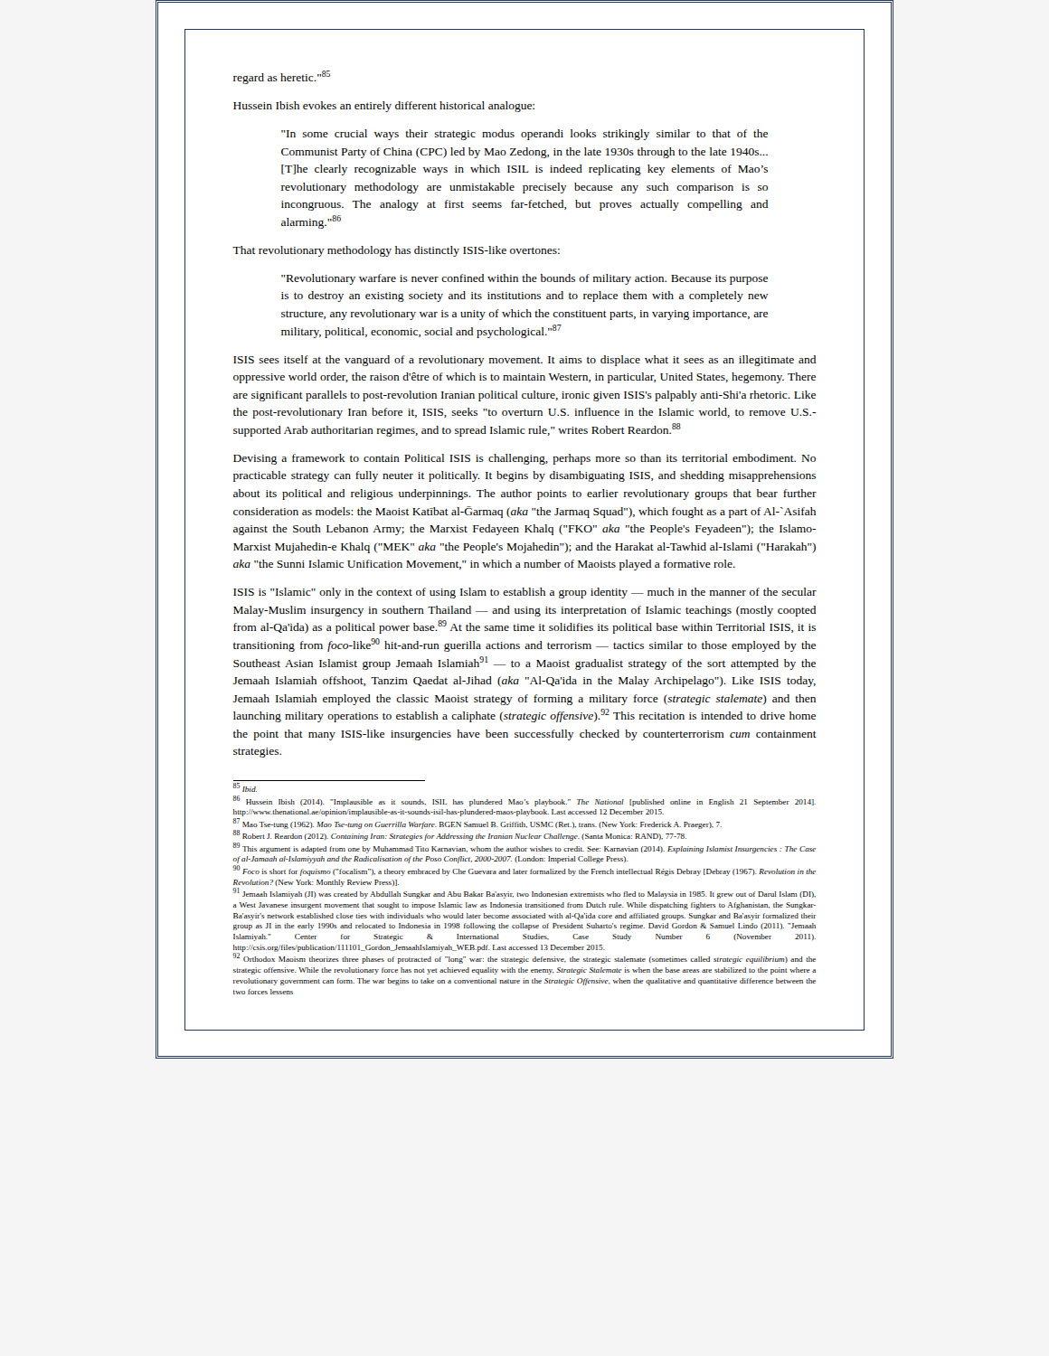regard as heretic."85
Hussein Ibish evokes an entirely different historical analogue:
"In some crucial ways their strategic modus operandi looks strikingly similar to that of the Communist Party of China (CPC) led by Mao Zedong, in the late 1930s through to the late 1940s...[T]he clearly recognizable ways in which ISIL is indeed replicating key elements of Mao’s revolutionary methodology are unmistakable precisely because any such comparison is so incongruous. The analogy at first seems far-fetched, but proves actually compelling and alarming."86
That revolutionary methodology has distinctly ISIS-like overtones:
"Revolutionary warfare is never confined within the bounds of military action. Because its purpose is to destroy an existing society and its institutions and to replace them with a completely new structure, any revolutionary war is a unity of which the constituent parts, in varying importance, are military, political, economic, social and psychological."87
ISIS sees itself at the vanguard of a revolutionary movement. It aims to displace what it sees as an illegitimate and oppressive world order, the raison d'être of which is to maintain Western, in particular, United States, hegemony. There are significant parallels to post-revolution Iranian political culture, ironic given ISIS's palpably anti-Shi'a rhetoric. Like the post-revolutionary Iran before it, ISIS, seeks "to overturn U.S. influence in the Islamic world, to remove U.S.-supported Arab authoritarian regimes, and to spread Islamic rule," writes Robert Reardon.88
Devising a framework to contain Political ISIS is challenging, perhaps more so than its territorial embodiment. No practicable strategy can fully neuter it politically. It begins by disambiguating ISIS, and shedding misapprehensions about its political and religious underpinnings. The author points to earlier revolutionary groups that bear further consideration as models: the Maoist Katībat al-Ḡarmaq (aka "the Jarmaq Squad"), which fought as a part of Al-`Asifah against the South Lebanon Army; the Marxist Fedayeen Khalq ("FKO" aka "the People's Feyadeen"); the Islamo-Marxist Mujahedin-e Khalq ("MEK" aka "the People's Mojahedin"); and the Harakat al-Tawhid al-Islami ("Harakah") aka "the Sunni Islamic Unification Movement," in which a number of Maoists played a formative role.
ISIS is "Islamic" only in the context of using Islam to establish a group identity — much in the manner of the secular Malay-Muslim insurgency in southern Thailand — and using its interpretation of Islamic teachings (mostly coopted from al-Qa'ida) as a political power base.89 At the same time it solidifies its political base within Territorial ISIS, it is transitioning from foco-like90 hit-and-run guerilla actions and terrorism — tactics similar to those employed by the Southeast Asian Islamist group Jemaah Islamiah91 — to a Maoist gradualist strategy of the sort attempted by the Jemaah Islamiah offshoot, Tanzim Qaedat al-Jihad (aka "Al-Qa'ida in the Malay Archipelago"). Like ISIS today, Jemaah Islamiah employed the classic Maoist strategy of forming a military force (strategic stalemate) and then launching military operations to establish a caliphate (strategic offensive).92 This recitation is intended to drive home the point that many ISIS-like insurgencies have been successfully checked by counterterrorism cum containment strategies.
85 Ibid.
86 Hussein Ibish (2014). "Implausible as it sounds, ISIL has plundered Mao’s playbook." The National [published online in English 21 September 2014]. http://www.thenational.ae/opinion/implausible-as-it-sounds-isil-has-plundered-maos-playbook. Last accessed 12 December 2015.
87 Mao Tse-tung (1962). Mao Tse-tung on Guerrilla Warfare. BGEN Samuel B. Griffith, USMC (Ret.), trans. (New York: Frederick A. Praeger), 7.
88 Robert J. Reardon (2012). Containing Iran: Strategies for Addressing the Iranian Nuclear Challenge. (Santa Monica: RAND), 77-78.
89 This argument is adapted from one by Muhammad Tito Karnavian, whom the author wishes to credit. See: Karnavian (2014). Explaining Islamist Insurgencies : The Case of al-Jamaah al-Islamiyyah and the Radicalisation of the Poso Conflict, 2000-2007. (London: Imperial College Press).
90 Foco is short for foquismo ("focalism"), a theory embraced by Che Guevara and later formalized by the French intellectual Régis Debray [Debray (1967). Revolution in the Revolution? (New York: Monthly Review Press)].
91 Jemaah Islamiyah (JI) was created by Abdullah Sungkar and Abu Bakar Ba'asyir, two Indonesian extremists who fled to Malaysia in 1985. It grew out of Darul Islam (DI), a West Javanese insurgent movement that sought to impose Islamic law as Indonesia transitioned from Dutch rule. While dispatching fighters to Afghanistan, the Sungkar-Ba'asyir's network established close ties with individuals who would later become associated with al-Qa'ida core and affiliated groups. Sungkar and Ba'asyir formalized their group as JI in the early 1990s and relocated to Indonesia in 1998 following the collapse of President Suharto's regime. David Gordon & Samuel Lindo (2011). "Jemaah Islamiyah." Center for Strategic & International Studies, Case Study Number 6 (November 2011). http://csis.org/files/publication/111101_Gordon_JemaahIslamiyah_WEB.pdf. Last accessed 13 December 2015.
92 Orthodox Maoism theorizes three phases of protracted of "long" war: the strategic defensive, the strategic stalemate (sometimes called strategic equilibrium) and the strategic offensive. While the revolutionary force has not yet achieved equality with the enemy, Strategic Stalemate is when the base areas are stabilized to the point where a revolutionary government can form. The war begins to take on a conventional nature in the Strategic Offensive, when the qualitative and quantitative difference between the two forces lessens